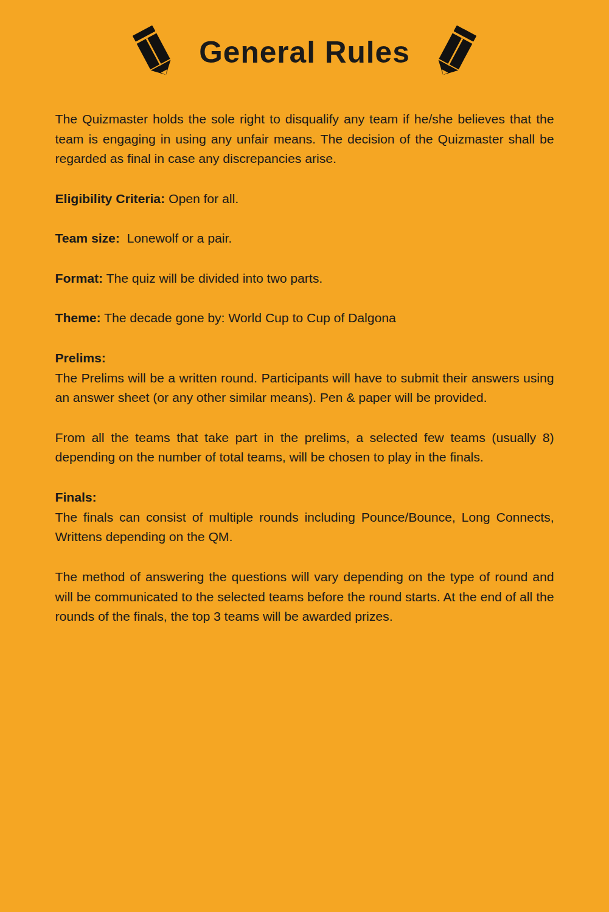General Rules
The Quizmaster holds the sole right to disqualify any team if he/she believes that the team is engaging in using any unfair means. The decision of the Quizmaster shall be regarded as final in case any discrepancies arise.
Eligibility Criteria: Open for all.
Team size: Lonewolf or a pair.
Format: The quiz will be divided into two parts.
Theme: The decade gone by: World Cup to Cup of Dalgona
Prelims:
The Prelims will be a written round. Participants will have to submit their answers using an answer sheet (or any other similar means). Pen & paper will be provided.
From all the teams that take part in the prelims, a selected few teams (usually 8) depending on the number of total teams, will be chosen to play in the finals.
Finals:
The finals can consist of multiple rounds including Pounce/Bounce, Long Connects, Writtens depending on the QM.
The method of answering the questions will vary depending on the type of round and will be communicated to the selected teams before the round starts. At the end of all the rounds of the finals, the top 3 teams will be awarded prizes.